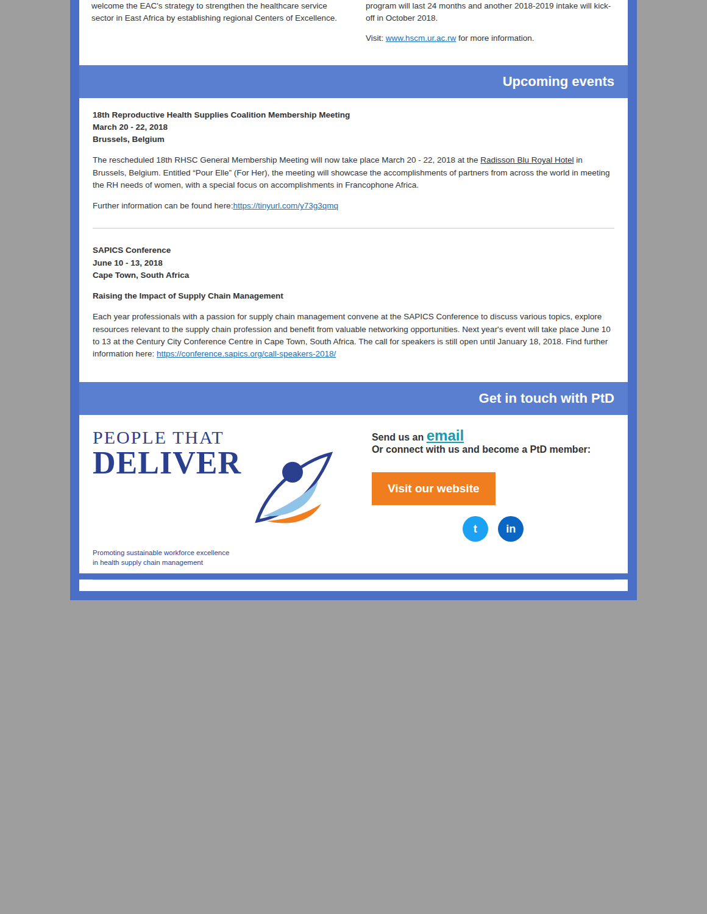welcome the EAC's strategy to strengthen the healthcare service sector in East Africa by establishing regional Centers of Excellence.
program will last 24 months and another 2018-2019 intake will kick-off in October 2018.
Visit: www.hscm.ur.ac.rw for more information.
Upcoming events
18th Reproductive Health Supplies Coalition Membership Meeting
March 20 - 22, 2018
Brussels, Belgium
The rescheduled 18th RHSC General Membership Meeting will now take place March 20 - 22, 2018 at the Radisson Blu Royal Hotel in Brussels, Belgium. Entitled “Pour Elle” (For Her), the meeting will showcase the accomplishments of partners from across the world in meeting the RH needs of women, with a special focus on accomplishments in Francophone Africa.
Further information can be found here:https://tinyurl.com/y73g3qmq
SAPICS Conference
June 10 - 13, 2018
Cape Town, South Africa
Raising the Impact of Supply Chain Management
Each year professionals with a passion for supply chain management convene at the SAPICS Conference to discuss various topics, explore resources relevant to the supply chain profession and benefit from valuable networking opportunities. Next year's event will take place June 10 to 13 at the Century City Conference Centre in Cape Town, South Africa. The call for speakers is still open until January 18, 2018. Find further information here: https://conference.sapics.org/call-speakers-2018/
Get in touch with PtD
PEOPLE THAT
DELIVER
Promoting sustainable workforce excellence
in health supply chain management
Send us an email
Or connect with us and become a PtD member:
Visit our website
t in